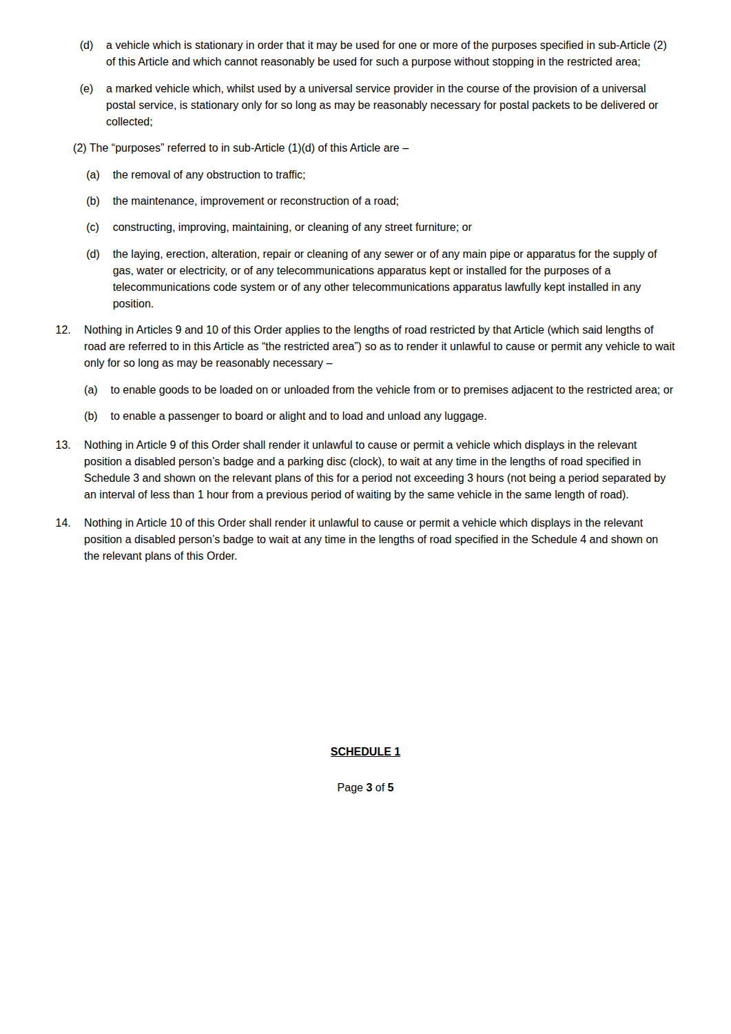(d) a vehicle which is stationary in order that it may be used for one or more of the purposes specified in sub-Article (2) of this Article and which cannot reasonably be used for such a purpose without stopping in the restricted area;
(e) a marked vehicle which, whilst used by a universal service provider in the course of the provision of a universal postal service, is stationary only for so long as may be reasonably necessary for postal packets to be delivered or collected;
(2) The “purposes” referred to in sub-Article (1)(d) of this Article are –
(a) the removal of any obstruction to traffic;
(b) the maintenance, improvement or reconstruction of a road;
(c) constructing, improving, maintaining, or cleaning of any street furniture; or
(d) the laying, erection, alteration, repair or cleaning of any sewer or of any main pipe or apparatus for the supply of gas, water or electricity, or of any telecommunications apparatus kept or installed for the purposes of a telecommunications code system or of any other telecommunications apparatus lawfully kept installed in any position.
12. Nothing in Articles 9 and 10 of this Order applies to the lengths of road restricted by that Article (which said lengths of road are referred to in this Article as “the restricted area”) so as to render it unlawful to cause or permit any vehicle to wait only for so long as may be reasonably necessary –
(a) to enable goods to be loaded on or unloaded from the vehicle from or to premises adjacent to the restricted area; or
(b) to enable a passenger to board or alight and to load and unload any luggage.
13. Nothing in Article 9 of this Order shall render it unlawful to cause or permit a vehicle which displays in the relevant position a disabled person’s badge and a parking disc (clock), to wait at any time in the lengths of road specified in Schedule 3 and shown on the relevant plans of this for a period not exceeding 3 hours (not being a period separated by an interval of less than 1 hour from a previous period of waiting by the same vehicle in the same length of road).
14. Nothing in Article 10 of this Order shall render it unlawful to cause or permit a vehicle which displays in the relevant position a disabled person’s badge to wait at any time in the lengths of road specified in the Schedule 4 and shown on the relevant plans of this Order.
SCHEDULE 1
Page 3 of 5